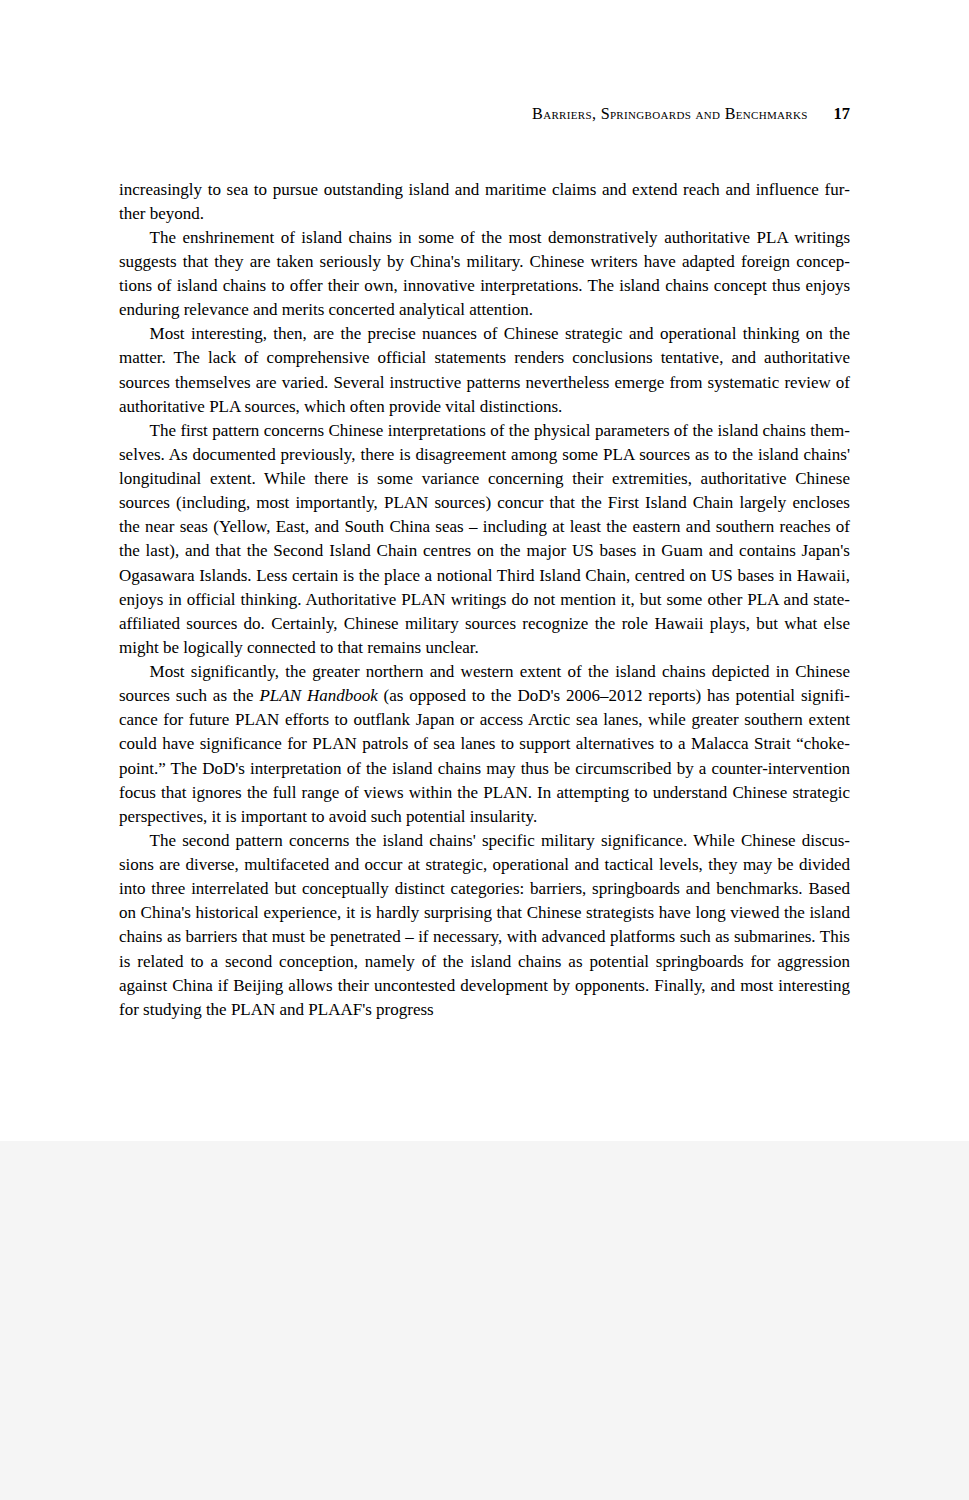Barriers, Springboards and Benchmarks 17
increasingly to sea to pursue outstanding island and maritime claims and extend reach and influence further beyond.
The enshrinement of island chains in some of the most demonstratively authoritative PLA writings suggests that they are taken seriously by China's military. Chinese writers have adapted foreign conceptions of island chains to offer their own, innovative interpretations. The island chains concept thus enjoys enduring relevance and merits concerted analytical attention.
Most interesting, then, are the precise nuances of Chinese strategic and operational thinking on the matter. The lack of comprehensive official statements renders conclusions tentative, and authoritative sources themselves are varied. Several instructive patterns nevertheless emerge from systematic review of authoritative PLA sources, which often provide vital distinctions.
The first pattern concerns Chinese interpretations of the physical parameters of the island chains themselves. As documented previously, there is disagreement among some PLA sources as to the island chains' longitudinal extent. While there is some variance concerning their extremities, authoritative Chinese sources (including, most importantly, PLAN sources) concur that the First Island Chain largely encloses the near seas (Yellow, East, and South China seas – including at least the eastern and southern reaches of the last), and that the Second Island Chain centres on the major US bases in Guam and contains Japan's Ogasawara Islands. Less certain is the place a notional Third Island Chain, centred on US bases in Hawaii, enjoys in official thinking. Authoritative PLAN writings do not mention it, but some other PLA and state-affiliated sources do. Certainly, Chinese military sources recognize the role Hawaii plays, but what else might be logically connected to that remains unclear.
Most significantly, the greater northern and western extent of the island chains depicted in Chinese sources such as the PLAN Handbook (as opposed to the DoD's 2006–2012 reports) has potential significance for future PLAN efforts to outflank Japan or access Arctic sea lanes, while greater southern extent could have significance for PLAN patrols of sea lanes to support alternatives to a Malacca Strait “chokepoint.” The DoD's interpretation of the island chains may thus be circumscribed by a counter-intervention focus that ignores the full range of views within the PLAN. In attempting to understand Chinese strategic perspectives, it is important to avoid such potential insularity.
The second pattern concerns the island chains' specific military significance. While Chinese discussions are diverse, multifaceted and occur at strategic, operational and tactical levels, they may be divided into three interrelated but conceptually distinct categories: barriers, springboards and benchmarks. Based on China's historical experience, it is hardly surprising that Chinese strategists have long viewed the island chains as barriers that must be penetrated – if necessary, with advanced platforms such as submarines. This is related to a second conception, namely of the island chains as potential springboards for aggression against China if Beijing allows their uncontested development by opponents. Finally, and most interesting for studying the PLAN and PLAAF's progress